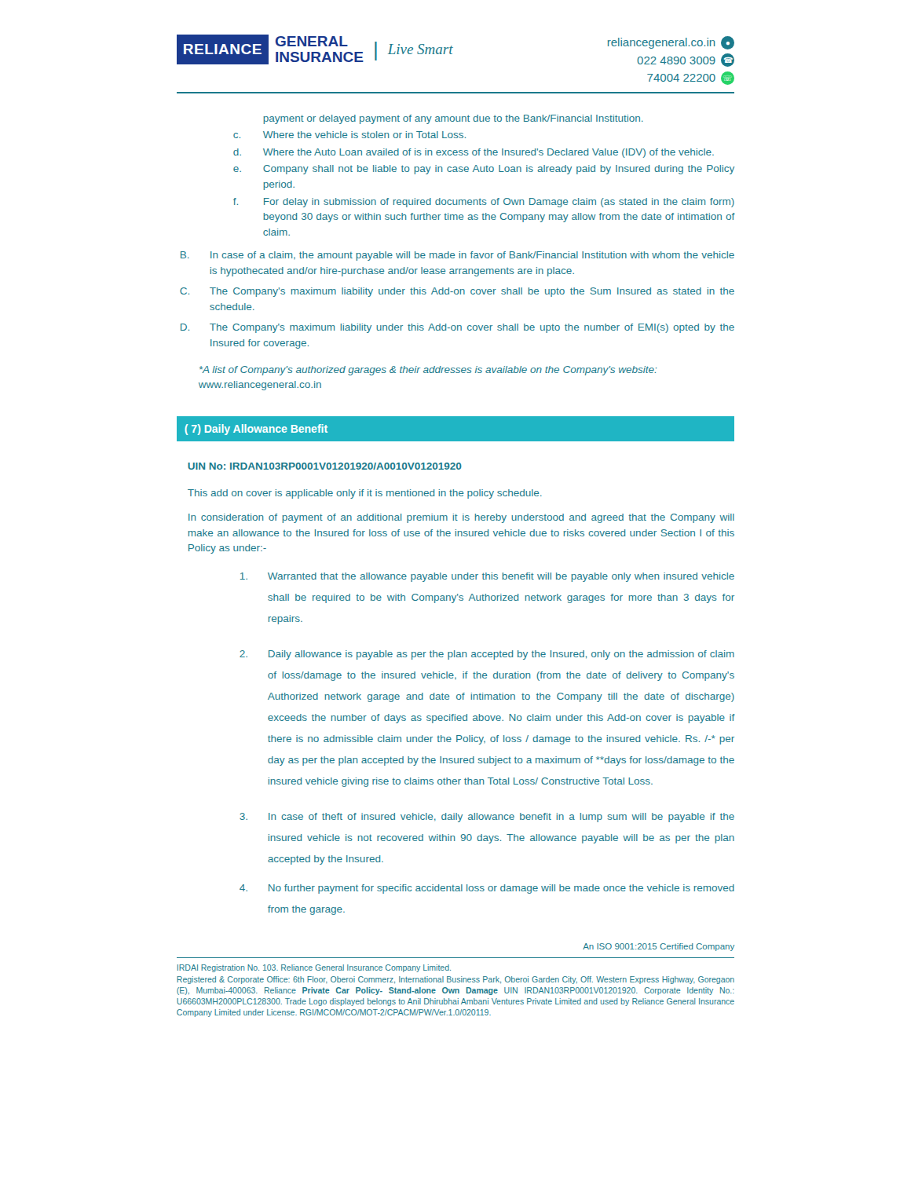RELIANCE GENERAL
INSURANCE | Live Smart
reliancegeneral.co.in●
022 4890 3009☎
74004 22200☏
payment or delayed payment of any amount due to the Bank/Financial Institution.
c. Where the vehicle is stolen or in Total Loss.
d. Where the Auto Loan availed of is in excess of the Insured's Declared Value (IDV) of the vehicle.
e. Company shall not be liable to pay in case Auto Loan is already paid by Insured during the Policy period.
f. For delay in submission of required documents of Own Damage claim (as stated in the claim form) beyond 30 days or within such further time as the Company may allow from the date of intimation of claim.
B. In case of a claim, the amount payable will be made in favor of Bank/Financial Institution with whom the vehicle is hypothecated and/or hire-purchase and/or lease arrangements are in place.
C. The Company's maximum liability under this Add-on cover shall be upto the Sum Insured as stated in the schedule.
D. The Company's maximum liability under this Add-on cover shall be upto the number of EMI(s) opted by the Insured for coverage.
*A list of Company's authorized garages & their addresses is available on the Company's website:
www.reliancegeneral.co.in
( 7) Daily Allowance Benefit
UIN No: IRDAN103RP0001V01201920/A0010V01201920
This add on cover is applicable only if it is mentioned in the policy schedule.
In consideration of payment of an additional premium it is hereby understood and agreed that the Company will make an allowance to the Insured for loss of use of the insured vehicle due to risks covered under Section I of this Policy as under:-
1. Warranted that the allowance payable under this benefit will be payable only when insured vehicle shall be required to be with Company's Authorized network garages for more than 3 days for repairs.
2. Daily allowance is payable as per the plan accepted by the Insured, only on the admission of claim of loss/damage to the insured vehicle, if the duration (from the date of delivery to Company's Authorized network garage and date of intimation to the Company till the date of discharge) exceeds the number of days as specified above. No claim under this Add-on cover is payable if there is no admissible claim under the Policy, of loss / damage to the insured vehicle. Rs. /-* per day as per the plan accepted by the Insured subject to a maximum of **days for loss/damage to the insured vehicle giving rise to claims other than Total Loss/ Constructive Total Loss.
3. In case of theft of insured vehicle, daily allowance benefit in a lump sum will be payable if the insured vehicle is not recovered within 90 days. The allowance payable will be as per the plan accepted by the Insured.
4. No further payment for specific accidental loss or damage will be made once the vehicle is removed from the garage.
An ISO 9001:2015 Certified Company
IRDAI Registration No. 103. Reliance General Insurance Company Limited.
Registered & Corporate Office: 6th Floor, Oberoi Commerz, International Business Park, Oberoi Garden City, Off. Western Express Highway, Goregaon (E), Mumbai-400063. Reliance Private Car Policy- Stand-alone Own Damage UIN IRDAN103RP0001V01201920. Corporate Identity No.: U66603MH2000PLC128300. Trade Logo displayed belongs to Anil Dhirubhai Ambani Ventures Private Limited and used by Reliance General Insurance Company Limited under License. RGI/MCOM/CO/MOT-2/CPACM/PW/Ver.1.0/020119.